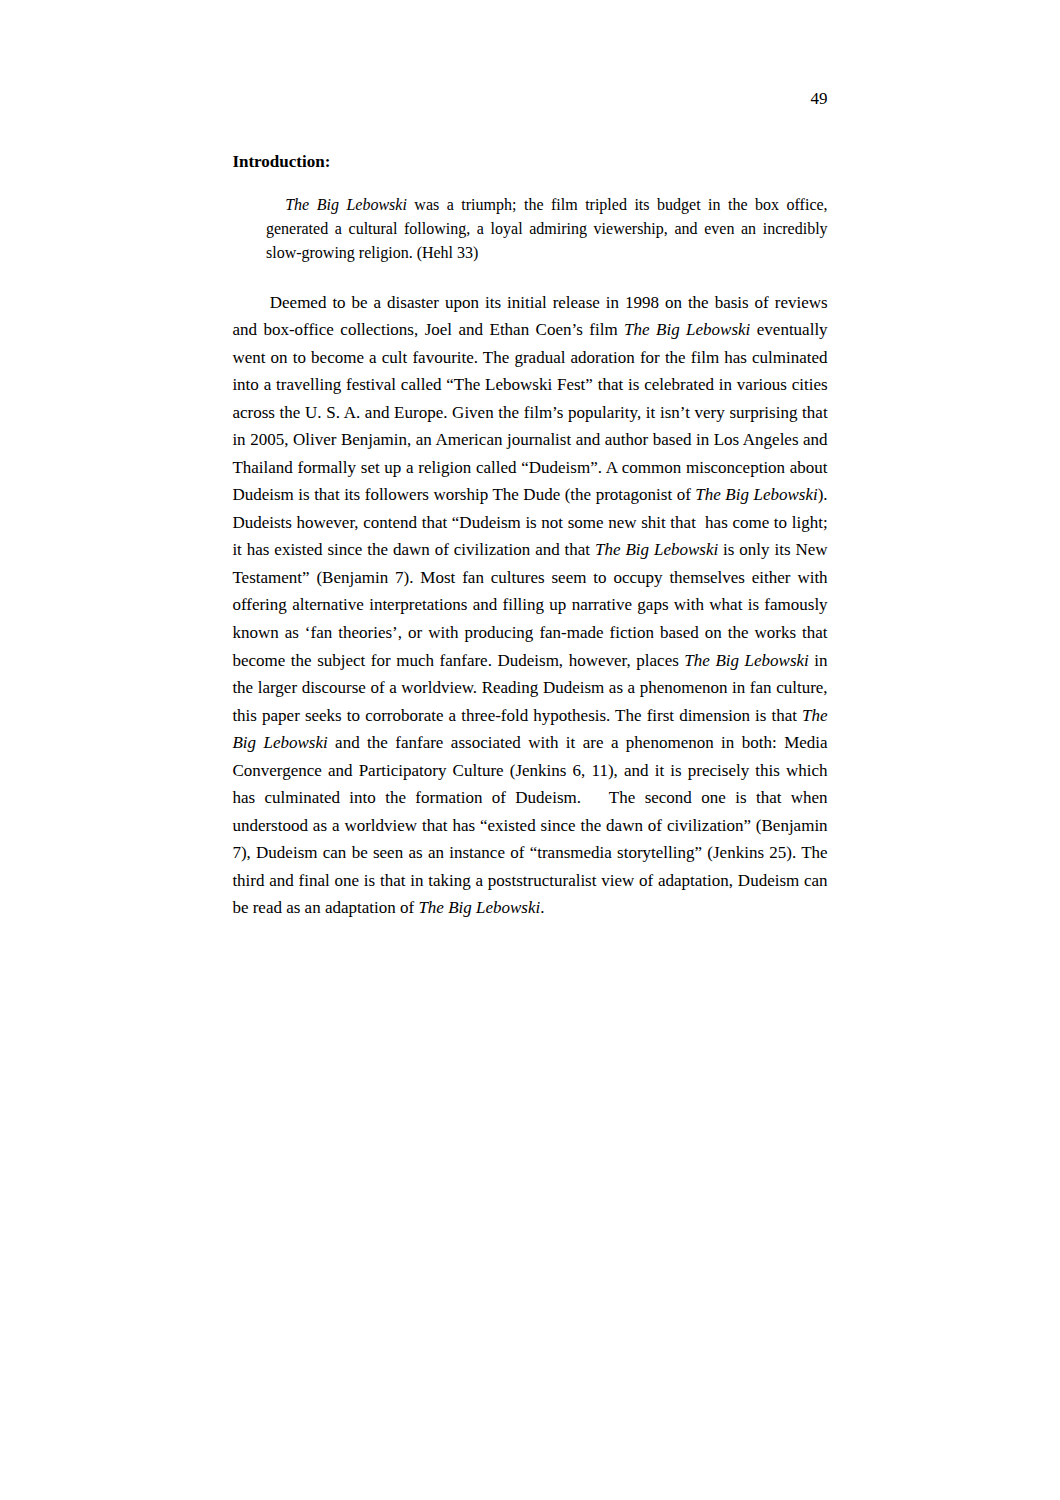49
Introduction:
The Big Lebowski was a triumph; the film tripled its budget in the box office, generated a cultural following, a loyal admiring viewership, and even an incredibly slow-growing religion. (Hehl 33)
Deemed to be a disaster upon its initial release in 1998 on the basis of reviews and box-office collections, Joel and Ethan Coen’s film The Big Lebowski eventually went on to become a cult favourite. The gradual adoration for the film has culminated into a travelling festival called “The Lebowski Fest” that is celebrated in various cities across the U. S. A. and Europe. Given the film’s popularity, it isn’t very surprising that in 2005, Oliver Benjamin, an American journalist and author based in Los Angeles and Thailand formally set up a religion called “Dudeism”. A common misconception about Dudeism is that its followers worship The Dude (the protagonist of The Big Lebowski). Dudeists however, contend that “Dudeism is not some new shit that has come to light; it has existed since the dawn of civilization and that The Big Lebowski is only its New Testament” (Benjamin 7). Most fan cultures seem to occupy themselves either with offering alternative interpretations and filling up narrative gaps with what is famously known as ‘fan theories’, or with producing fan-made fiction based on the works that become the subject for much fanfare. Dudeism, however, places The Big Lebowski in the larger discourse of a worldview. Reading Dudeism as a phenomenon in fan culture, this paper seeks to corroborate a three-fold hypothesis. The first dimension is that The Big Lebowski and the fanfare associated with it are a phenomenon in both: Media Convergence and Participatory Culture (Jenkins 6, 11), and it is precisely this which has culminated into the formation of Dudeism. The second one is that when understood as a worldview that has “existed since the dawn of civilization” (Benjamin 7), Dudeism can be seen as an instance of “transmedia storytelling” (Jenkins 25). The third and final one is that in taking a poststructuralist view of adaptation, Dudeism can be read as an adaptation of The Big Lebowski.